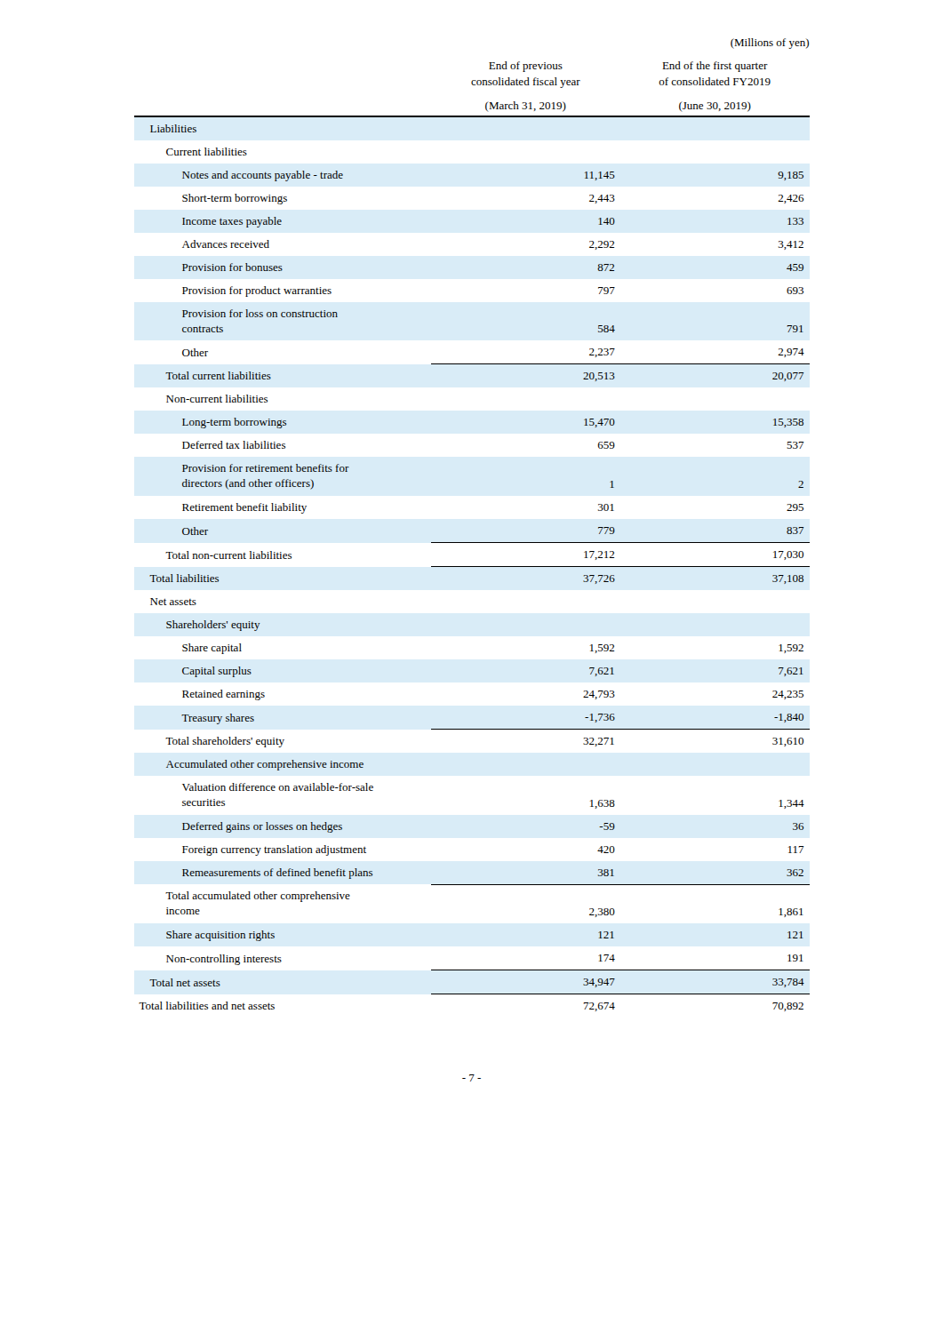(Millions of yen)
| | End of previous consolidated fiscal year | End of the first quarter of consolidated FY2019 |
| --- | --- | --- |
| | (March 31, 2019) | (June 30, 2019) |
| Liabilities | | |
| Current liabilities | | |
| Notes and accounts payable - trade | 11,145 | 9,185 |
| Short-term borrowings | 2,443 | 2,426 |
| Income taxes payable | 140 | 133 |
| Advances received | 2,292 | 3,412 |
| Provision for bonuses | 872 | 459 |
| Provision for product warranties | 797 | 693 |
| Provision for loss on construction contracts | 584 | 791 |
| Other | 2,237 | 2,974 |
| Total current liabilities | 20,513 | 20,077 |
| Non-current liabilities | | |
| Long-term borrowings | 15,470 | 15,358 |
| Deferred tax liabilities | 659 | 537 |
| Provision for retirement benefits for directors (and other officers) | 1 | 2 |
| Retirement benefit liability | 301 | 295 |
| Other | 779 | 837 |
| Total non-current liabilities | 17,212 | 17,030 |
| Total liabilities | 37,726 | 37,108 |
| Net assets | | |
| Shareholders' equity | | |
| Share capital | 1,592 | 1,592 |
| Capital surplus | 7,621 | 7,621 |
| Retained earnings | 24,793 | 24,235 |
| Treasury shares | -1,736 | -1,840 |
| Total shareholders' equity | 32,271 | 31,610 |
| Accumulated other comprehensive income | | |
| Valuation difference on available-for-sale securities | 1,638 | 1,344 |
| Deferred gains or losses on hedges | -59 | 36 |
| Foreign currency translation adjustment | 420 | 117 |
| Remeasurements of defined benefit plans | 381 | 362 |
| Total accumulated other comprehensive income | 2,380 | 1,861 |
| Share acquisition rights | 121 | 121 |
| Non-controlling interests | 174 | 191 |
| Total net assets | 34,947 | 33,784 |
| Total liabilities and net assets | 72,674 | 70,892 |
- 7 -